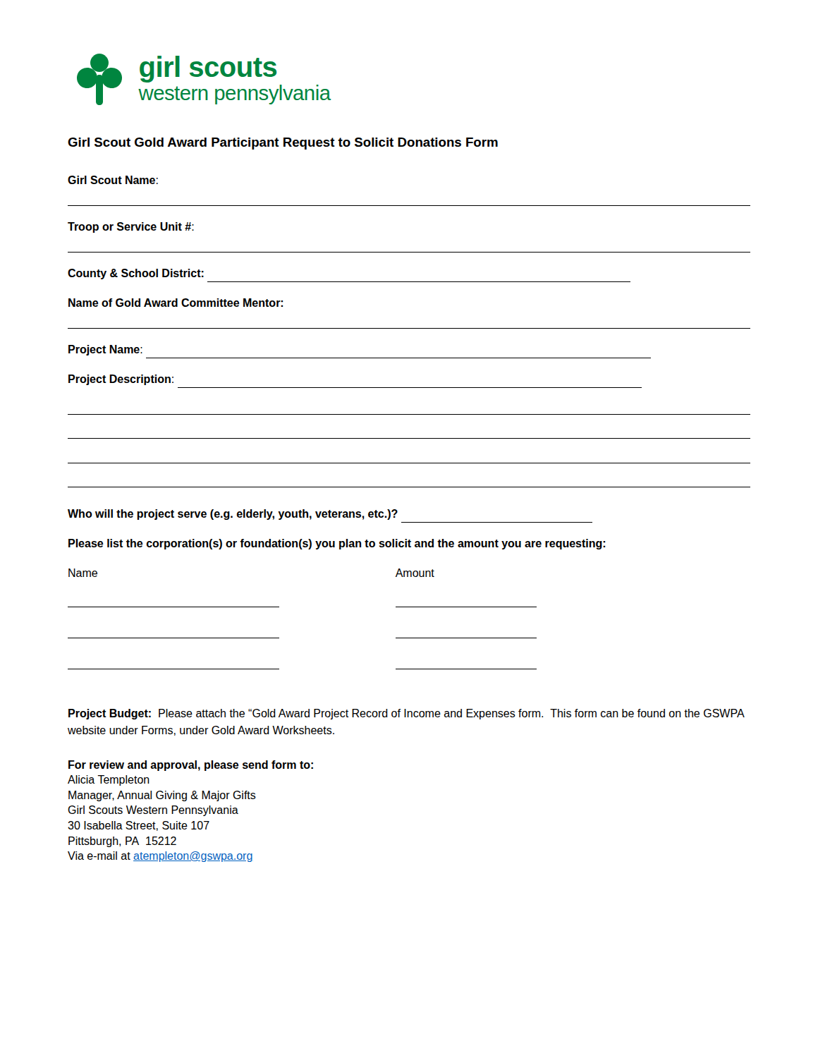girl scouts
western pennsylvania
Girl Scout Gold Award Participant Request to Solicit Donations Form
Girl Scout Name:
Troop or Service Unit #:
County & School District:
Name of Gold Award Committee Mentor:
Project Name:
Project Description:
Who will the project serve (e.g. elderly, youth, veterans, etc.)?
Please list the corporation(s) or foundation(s) you plan to solicit and the amount you are requesting:
| Name | Amount |
Project Budget: Please attach the “Gold Award Project Record of Income and Expenses form. This form can be found on the GSWPA website under Forms, under Gold Award Worksheets.
For review and approval, please send form to:
Alicia Templeton
Manager, Annual Giving & Major Gifts
Girl Scouts Western Pennsylvania
30 Isabella Street, Suite 107
Pittsburgh, PA 15212
Via e-mail at atempleton@gswpa.org